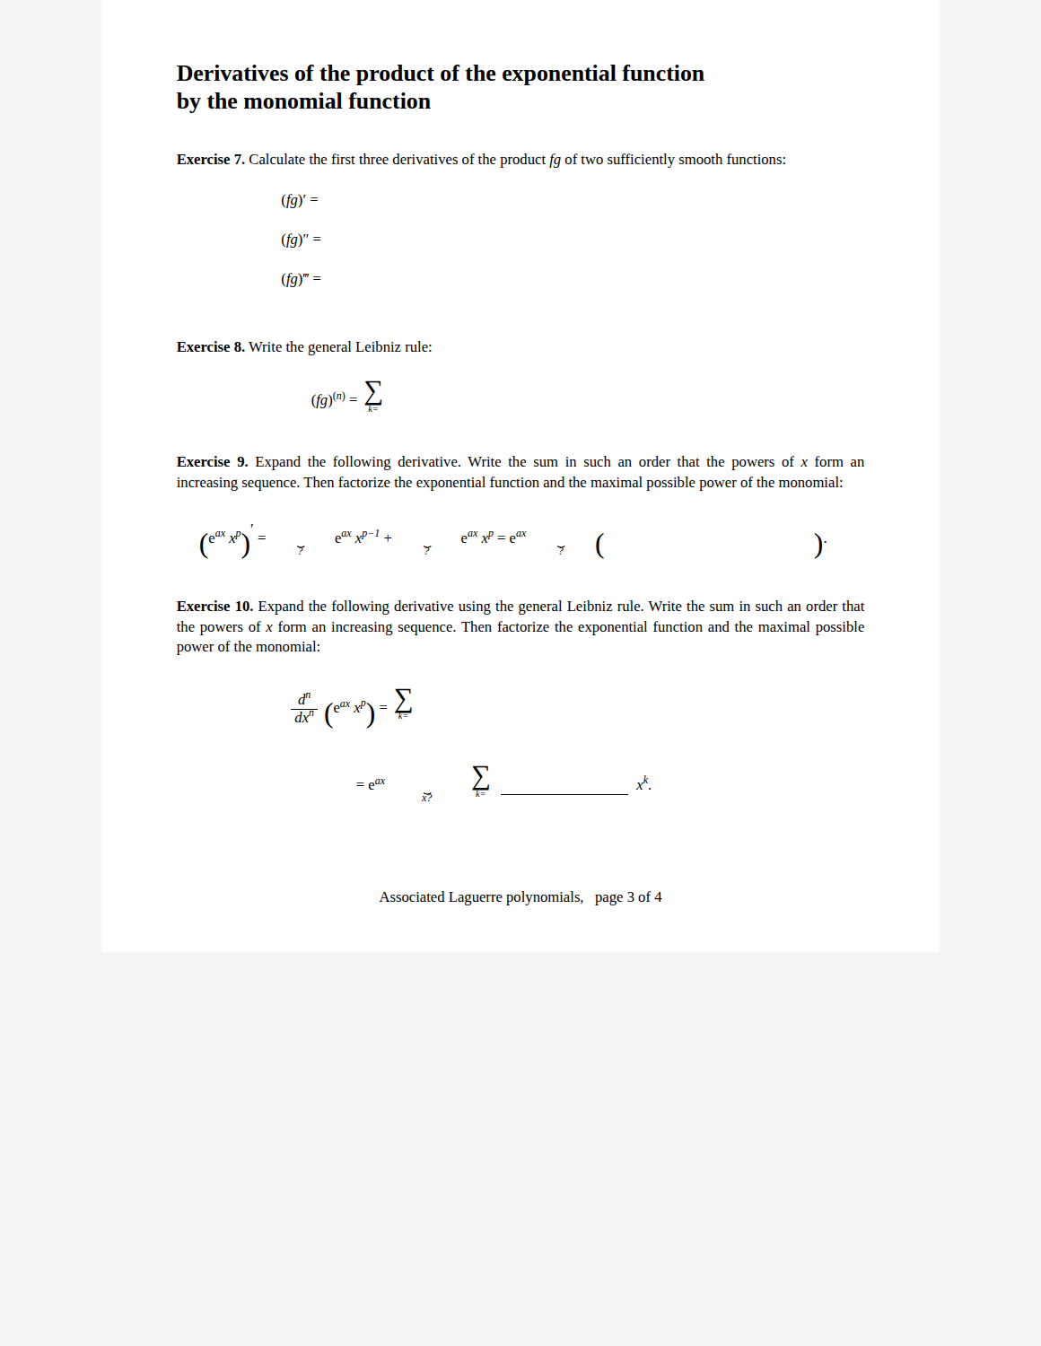Derivatives of the product of the exponential function
by the monomial function
Exercise 7. Calculate the first three derivatives of the product fg of two sufficiently smooth functions:
(fg)′ =
(fg)″ =
(fg)‴ =
Exercise 8. Write the general Leibniz rule:
(fg)(n) = ∑k=
Exercise 9. Expand the following derivative. Write the sum in such an order that the powers of x form an increasing sequence. Then factorize the exponential function and the maximal possible power of the monomial:
(eax xp)′ = ⏟? eax xp−1 + ⏟? eax xp = eax ⏟? ( ).
Exercise 10. Expand the following derivative using the general Leibniz rule. Write the sum in such an order that the powers of x form an increasing sequence. Then factorize the exponential function and the maximal possible power of the monomial:
dn dxn (eax xp) = ∑k=
= eax ⏟x? ∑k= xk.
Associated Laguerre polynomials, page 3 of 4